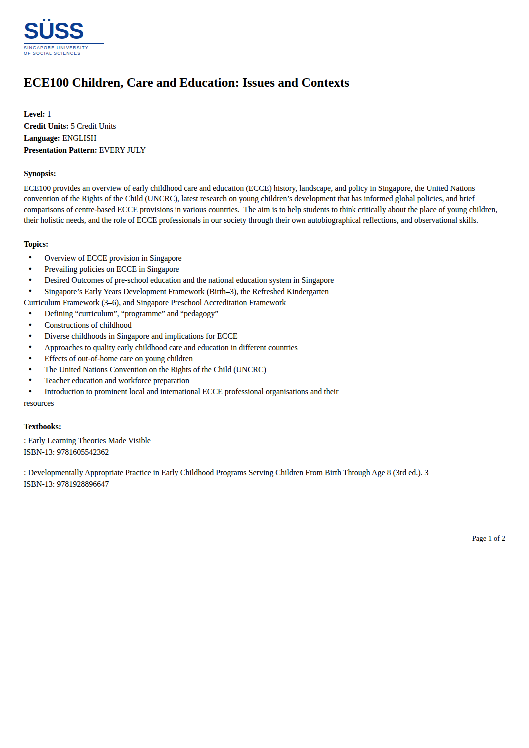SÜSS
SINGAPORE UNIVERSITY
OF SOCIAL SCIENCES
ECE100 Children, Care and Education: Issues and Contexts
Level: 1
Credit Units: 5 Credit Units
Language: ENGLISH
Presentation Pattern: EVERY JULY
Synopsis:
ECE100 provides an overview of early childhood care and education (ECCE) history, landscape, and policy in Singapore, the United Nations convention of the Rights of the Child (UNCRC), latest research on young children’s development that has informed global policies, and brief comparisons of centre-based ECCE provisions in various countries. The aim is to help students to think critically about the place of young children, their holistic needs, and the role of ECCE professionals in our society through their own autobiographical reflections, and observational skills.
Topics:
Overview of ECCE provision in Singapore
Prevailing policies on ECCE in Singapore
Desired Outcomes of pre-school education and the national education system in Singapore
Singapore’s Early Years Development Framework (Birth–3), the Refreshed Kindergarten
Curriculum Framework (3–6), and Singapore Preschool Accreditation Framework
Defining “curriculum”, “programme” and “pedagogy”
Constructions of childhood
Diverse childhoods in Singapore and implications for ECCE
Approaches to quality early childhood care and education in different countries
Effects of out-of-home care on young children
The United Nations Convention on the Rights of the Child (UNCRC)
Teacher education and workforce preparation
Introduction to prominent local and international ECCE professional organisations and their
resources
Textbooks:
: Early Learning Theories Made Visible
ISBN-13: 9781605542362
: Developmentally Appropriate Practice in Early Childhood Programs Serving Children From Birth Through Age 8 (3rd ed.). 3
ISBN-13: 9781928896647
Page 1 of 2